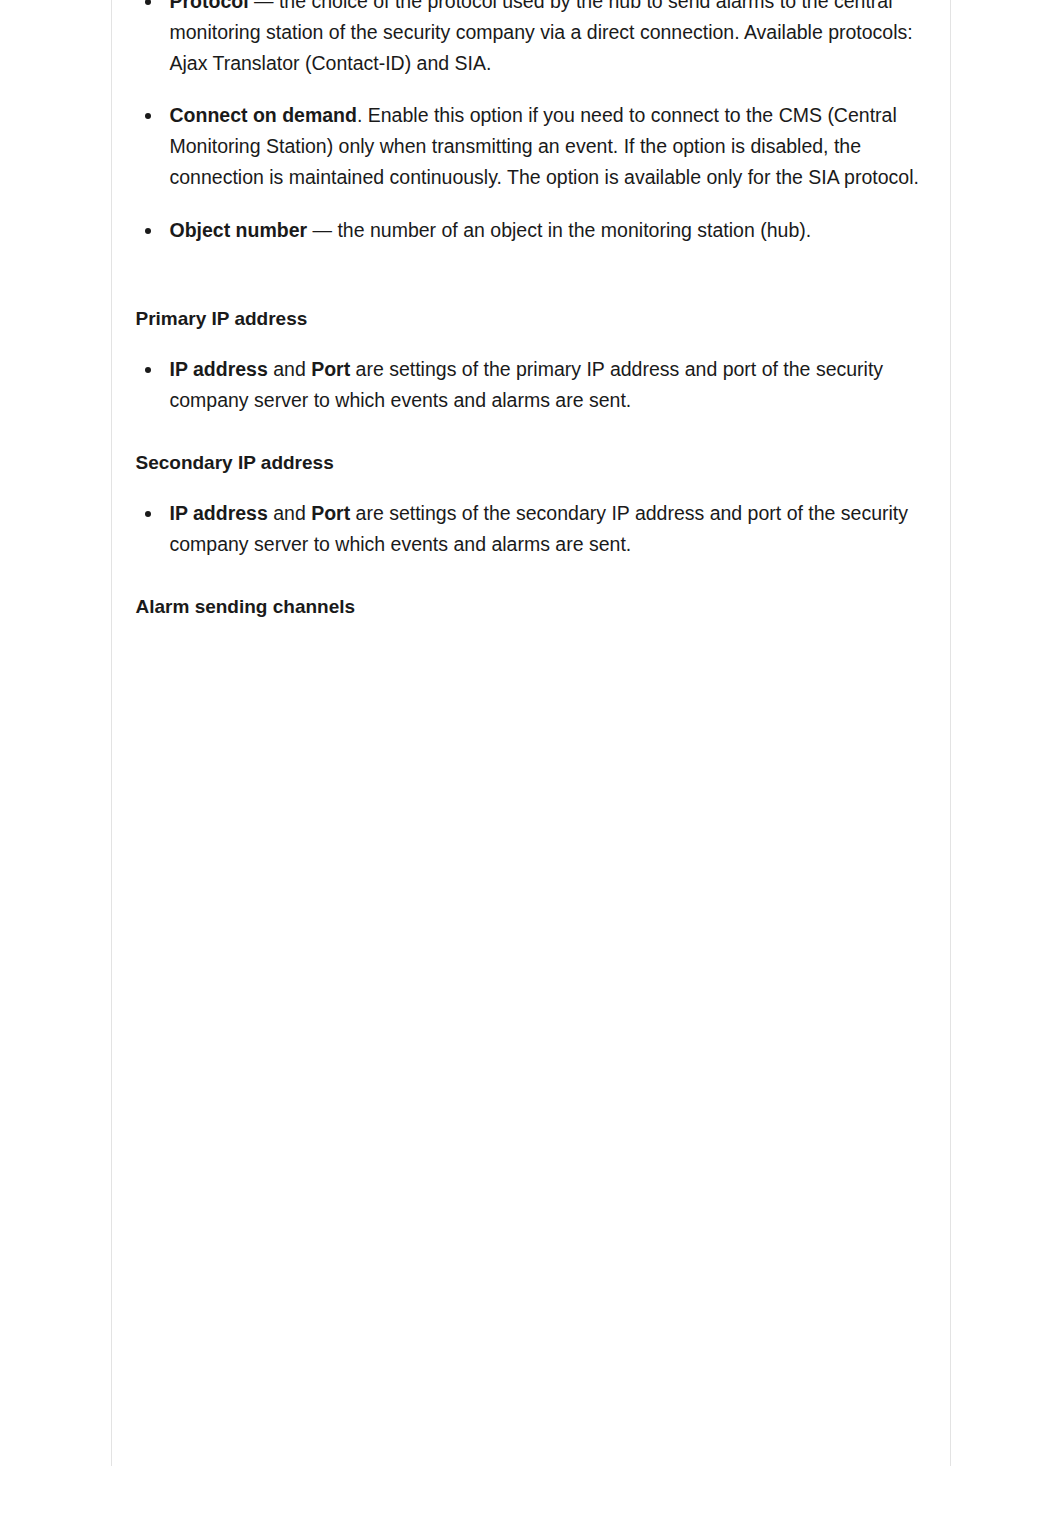Protocol — the choice of the protocol used by the hub to send alarms to the central monitoring station of the security company via a direct connection. Available protocols: Ajax Translator (Contact-ID) and SIA.
Connect on demand. Enable this option if you need to connect to the CMS (Central Monitoring Station) only when transmitting an event. If the option is disabled, the connection is maintained continuously. The option is available only for the SIA protocol.
Object number — the number of an object in the monitoring station (hub).
Primary IP address
IP address and Port are settings of the primary IP address and port of the security company server to which events and alarms are sent.
Secondary IP address
IP address and Port are settings of the secondary IP address and port of the security company server to which events and alarms are sent.
Alarm sending channels